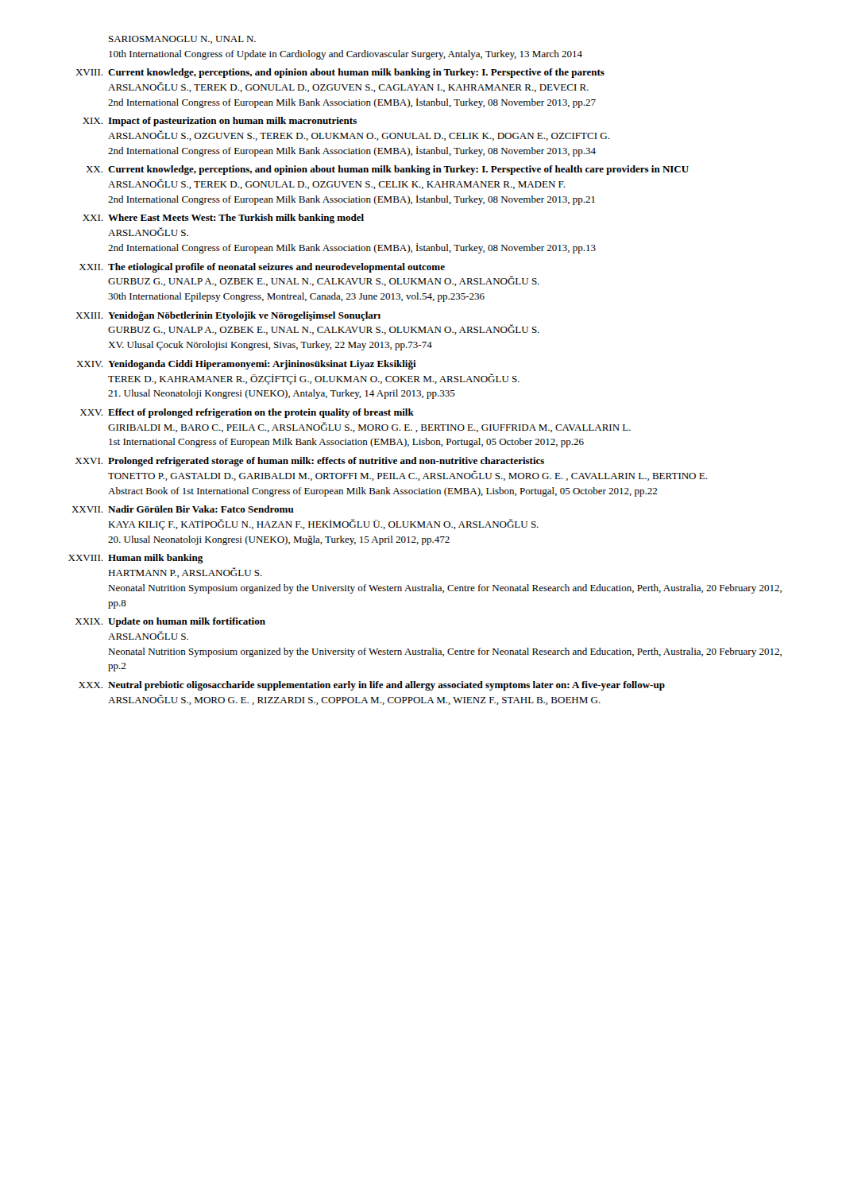SARIOSMANOGLU N., UNAL N.
10th International Congress of Update in Cardiology and Cardiovascular Surgery, Antalya, Turkey, 13 March 2014
XVIII.
Current knowledge, perceptions, and opinion about human milk banking in Turkey: I. Perspective of the parents
ARSLANOĞLU S., TEREK D., GONULAL D., OZGUVEN S., CAGLAYAN I., KAHRAMANER R., DEVECI R.
2nd International Congress of European Milk Bank Association (EMBA), İstanbul, Turkey, 08 November 2013, pp.27
XIX.
Impact of pasteurization on human milk macronutrients
ARSLANOĞLU S., OZGUVEN S., TEREK D., OLUKMAN O., GONULAL D., CELIK K., DOGAN E., OZCIFTCI G.
2nd International Congress of European Milk Bank Association (EMBA), İstanbul, Turkey, 08 November 2013, pp.34
XX.
Current knowledge, perceptions, and opinion about human milk banking in Turkey: I. Perspective of health care providers in NICU
ARSLANOĞLU S., TEREK D., GONULAL D., OZGUVEN S., CELIK K., KAHRAMANER R., MADEN F.
2nd International Congress of European Milk Bank Association (EMBA), İstanbul, Turkey, 08 November 2013, pp.21
XXI.
Where East Meets West: The Turkish milk banking model
ARSLANOĞLU S.
2nd International Congress of European Milk Bank Association (EMBA), İstanbul, Turkey, 08 November 2013, pp.13
XXII.
The etiological profile of neonatal seizures and neurodevelopmental outcome
GURBUZ G., UNALP A., OZBEK E., UNAL N., CALKAVUR S., OLUKMAN O., ARSLANOĞLU S.
30th International Epilepsy Congress, Montreal, Canada, 23 June 2013, vol.54, pp.235-236
XXIII.
Yenidoğan Nöbetlerinin Etyolojik ve Nörogelişimsel Sonuçları
GURBUZ G., UNALP A., OZBEK E., UNAL N., CALKAVUR S., OLUKMAN O., ARSLANOĞLU S.
XV. Ulusal Çocuk Nörolojisi Kongresi, Sivas, Turkey, 22 May 2013, pp.73-74
XXIV.
Yenidoganda Ciddi Hiperamonyemi: Arjininosüksinat Liyaz Eksikliği
TEREK D., KAHRAMANER R., ÖZÇİFTÇİ G., OLUKMAN O., COKER M., ARSLANOĞLU S.
21. Ulusal Neonatoloji Kongresi (UNEKO), Antalya, Turkey, 14 April 2013, pp.335
XXV.
Effect of prolonged refrigeration on the protein quality of breast milk
GIRIBALDI M., BARO C., PEILA C., ARSLANOĞLU S., MORO G. E. , BERTINO E., GIUFFRIDA M., CAVALLARIN L.
1st International Congress of European Milk Bank Association (EMBA), Lisbon, Portugal, 05 October 2012, pp.26
XXVI.
Prolonged refrigerated storage of human milk: effects of nutritive and non-nutritive characteristics
TONETTO P., GASTALDI D., GARIBALDI M., ORTOFFI M., PEILA C., ARSLANOĞLU S., MORO G. E. , CAVALLARIN L., BERTINO E.
Abstract Book of 1st International Congress of European Milk Bank Association (EMBA), Lisbon, Portugal, 05 October 2012, pp.22
XXVII.
Nadir Görülen Bir Vaka: Fatco Sendromu
KAYA KILIÇ F., KATİPOĞLU N., HAZAN F., HEKİMOĞLU Ü., OLUKMAN O., ARSLANOĞLU S.
20. Ulusal Neonatoloji Kongresi (UNEKO), Muğla, Turkey, 15 April 2012, pp.472
XXVIII.
Human milk banking
HARTMANN P., ARSLANOĞLU S.
Neonatal Nutrition Symposium organized by the University of Western Australia, Centre for Neonatal Research and Education, Perth, Australia, 20 February 2012, pp.8
XXIX.
Update on human milk fortification
ARSLANOĞLU S.
Neonatal Nutrition Symposium organized by the University of Western Australia, Centre for Neonatal Research and Education, Perth, Australia, 20 February 2012, pp.2
XXX.
Neutral prebiotic oligosaccharide supplementation early in life and allergy associated symptoms later on: A five-year follow-up
ARSLANOĞLU S., MORO G. E. , RIZZARDI S., COPPOLA M., COPPOLA M., WIENZ F., STAHL B., BOEHM G.